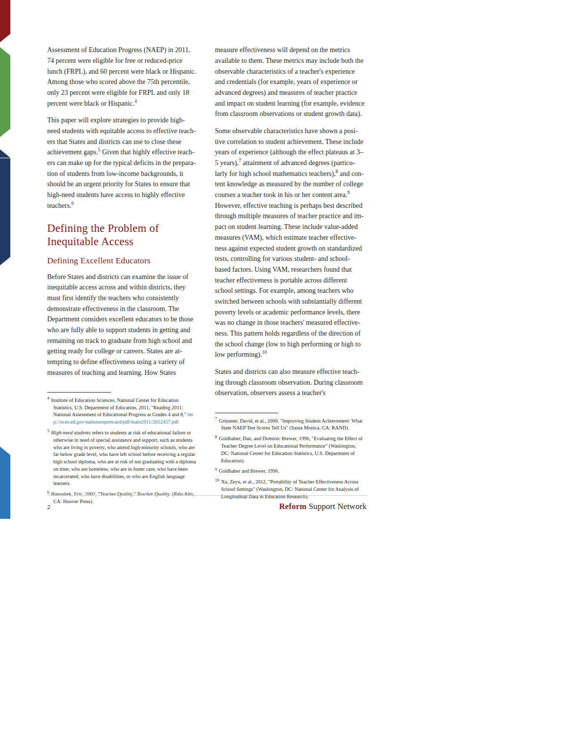Assessment of Education Progress (NAEP) in 2011, 74 percent were eligible for free or reduced-price lunch (FRPL), and 60 percent were black or Hispanic. Among those who scored above the 75th percentile, only 23 percent were eligible for FRPL and only 18 percent were black or Hispanic.4
This paper will explore strategies to provide high-need students with equitable access to effective teachers that States and districts can use to close these achievement gaps.5 Given that highly effective teachers can make up for the typical deficits in the preparation of students from low-income backgrounds, it should be an urgent priority for States to ensure that high-need students have access to highly effective teachers.6
Defining the Problem of
Inequitable Access
Defining Excellent Educators
Before States and districts can examine the issue of inequitable access across and within districts, they must first identify the teachers who consistently demonstrate effectiveness in the classroom. The Department considers excellent educators to be those who are fully able to support students in getting and remaining on track to graduate from high school and getting ready for college or careers. States are attempting to define effectiveness using a variety of measures of teaching and learning. How States
4 Institute of Education Sciences, National Center for Education Statistics, U.S. Department of Education, 2011, "Reading 2011: National Assessment of Educational Progress at Grades 4 and 8," http://nces.ed.gov/nationsreportcard/pdf/main2011/2012457.pdf
5 High-need students refers to students at risk of educational failure or otherwise in need of special assistance and support, such as students who are living in poverty, who attend high-minority schools, who are far below grade level, who have left school before receiving a regular high school diploma, who are at risk of not graduating with a diploma on time, who are homeless, who are in foster care, who have been incarcerated, who have disabilities, or who are English language learners.
6 Hanushek, Eric, 2002, "Teacher Quality," Teacher Quality. (Palo Alto, CA: Hoover Press).
measure effectiveness will depend on the metrics available to them. These metrics may include both the observable characteristics of a teacher's experience and credentials (for example, years of experience or advanced degrees) and measures of teacher practice and impact on student learning (for example, evidence from classroom observations or student growth data).
Some observable characteristics have shown a positive correlation to student achievement. These include years of experience (although the effect plateaus at 3–5 years),7 attainment of advanced degrees (particularly for high school mathematics teachers),8 and content knowledge as measured by the number of college courses a teacher took in his or her content area.9 However, effective teaching is perhaps best described through multiple measures of teacher practice and impact on student learning. These include value-added measures (VAM), which estimate teacher effectiveness against expected student growth on standardized tests, controlling for various student- and school-based factors. Using VAM, researchers found that teacher effectiveness is portable across different school settings. For example, among teachers who switched between schools with substantially different poverty levels or academic performance levels, there was no change in those teachers' measured effectiveness. This pattern holds regardless of the direction of the school change (low to high performing or high to low performing).10
States and districts can also measure effective teaching through classroom observation. During classroom observation, observers assess a teacher's
7 Grissmer, David, et al., 2000, "Improving Student Achievement: What State NAEP Test Scores Tell Us" (Santa Monica, CA: RAND).
8 Goldhaber, Dan, and Dominic Brewer, 1996, "Evaluating the Effect of Teacher Degree Level on Educational Performance" (Washington, DC: National Center for Education Statistics, U.S. Department of Education).
9 Goldhaber and Brewer, 1996.
10 Xu, Zeyu, et al., 2012, "Portability of Teacher Effectiveness Across School Settings" (Washington, DC: National Center for Analysis of Longitudinal Data in Education Research).
2
Reform Support Network